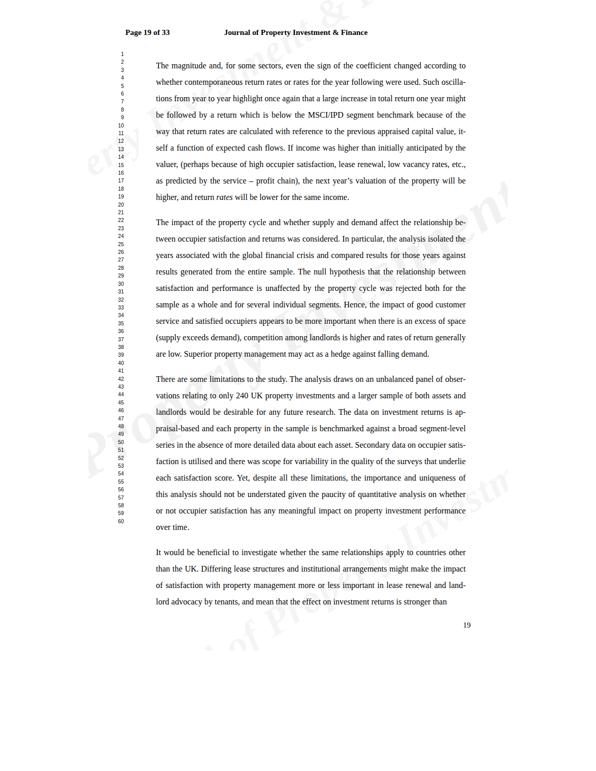Journal of Property Investment & Finance Journal of Property Investment & Finance Journal of Property Investment & Finance
Page 19 of 33 Journal of Property Investment & Finance
12345678910 11121314151617181920 21222324252627282930 31323334353637383940 41424344454647484950 51525354555657585960
The magnitude and, for some sectors, even the sign of the coefficient changed according to whether contemporaneous return rates or rates for the year following were used. Such oscillations from year to year highlight once again that a large increase in total return one year might be followed by a return which is below the MSCI/IPD segment benchmark because of the way that return rates are calculated with reference to the previous appraised capital value, itself a function of expected cash flows. If income was higher than initially anticipated by the valuer, (perhaps because of high occupier satisfaction, lease renewal, low vacancy rates, etc., as predicted by the service – profit chain), the next year’s valuation of the property will be higher, and return rates will be lower for the same income.
The impact of the property cycle and whether supply and demand affect the relationship between occupier satisfaction and returns was considered. In particular, the analysis isolated the years associated with the global financial crisis and compared results for those years against results generated from the entire sample. The null hypothesis that the relationship between satisfaction and performance is unaffected by the property cycle was rejected both for the sample as a whole and for several individual segments. Hence, the impact of good customer service and satisfied occupiers appears to be more important when there is an excess of space (supply exceeds demand), competition among landlords is higher and rates of return generally are low. Superior property management may act as a hedge against falling demand.
There are some limitations to the study. The analysis draws on an unbalanced panel of observations relating to only 240 UK property investments and a larger sample of both assets and landlords would be desirable for any future research. The data on investment returns is appraisal-based and each property in the sample is benchmarked against a broad segment-level series in the absence of more detailed data about each asset. Secondary data on occupier satisfaction is utilised and there was scope for variability in the quality of the surveys that underlie each satisfaction score. Yet, despite all these limitations, the importance and uniqueness of this analysis should not be understated given the paucity of quantitative analysis on whether or not occupier satisfaction has any meaningful impact on property investment performance over time.
It would be beneficial to investigate whether the same relationships apply to countries other than the UK. Differing lease structures and institutional arrangements might make the impact of satisfaction with property management more or less important in lease renewal and landlord advocacy by tenants, and mean that the effect on investment returns is stronger than
19